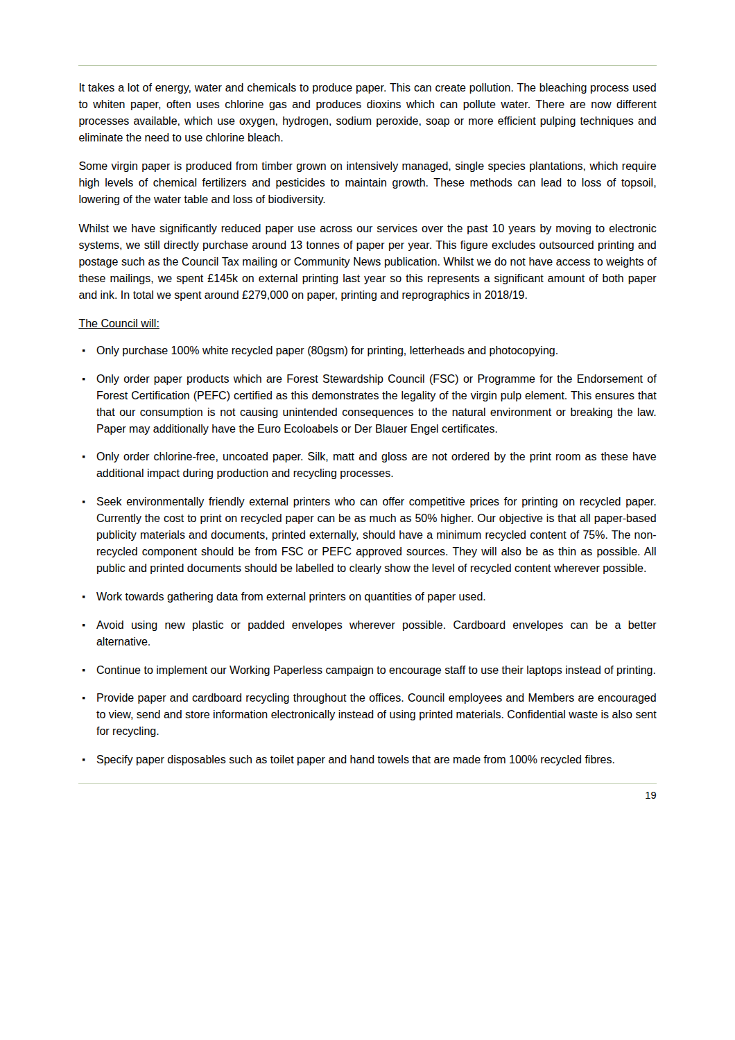It takes a lot of energy, water and chemicals to produce paper. This can create pollution. The bleaching process used to whiten paper, often uses chlorine gas and produces dioxins which can pollute water. There are now different processes available, which use oxygen, hydrogen, sodium peroxide, soap or more efficient pulping techniques and eliminate the need to use chlorine bleach.
Some virgin paper is produced from timber grown on intensively managed, single species plantations, which require high levels of chemical fertilizers and pesticides to maintain growth. These methods can lead to loss of topsoil, lowering of the water table and loss of biodiversity.
Whilst we have significantly reduced paper use across our services over the past 10 years by moving to electronic systems, we still directly purchase around 13 tonnes of paper per year. This figure excludes outsourced printing and postage such as the Council Tax mailing or Community News publication. Whilst we do not have access to weights of these mailings, we spent £145k on external printing last year so this represents a significant amount of both paper and ink. In total we spent around £279,000 on paper, printing and reprographics in 2018/19.
The Council will:
Only purchase 100% white recycled paper (80gsm) for printing, letterheads and photocopying.
Only order paper products which are Forest Stewardship Council (FSC) or Programme for the Endorsement of Forest Certification (PEFC) certified as this demonstrates the legality of the virgin pulp element. This ensures that that our consumption is not causing unintended consequences to the natural environment or breaking the law. Paper may additionally have the Euro Ecoloabels or Der Blauer Engel certificates.
Only order chlorine-free, uncoated paper. Silk, matt and gloss are not ordered by the print room as these have additional impact during production and recycling processes.
Seek environmentally friendly external printers who can offer competitive prices for printing on recycled paper. Currently the cost to print on recycled paper can be as much as 50% higher. Our objective is that all paper-based publicity materials and documents, printed externally, should have a minimum recycled content of 75%. The non-recycled component should be from FSC or PEFC approved sources. They will also be as thin as possible. All public and printed documents should be labelled to clearly show the level of recycled content wherever possible.
Work towards gathering data from external printers on quantities of paper used.
Avoid using new plastic or padded envelopes wherever possible. Cardboard envelopes can be a better alternative.
Continue to implement our Working Paperless campaign to encourage staff to use their laptops instead of printing.
Provide paper and cardboard recycling throughout the offices. Council employees and Members are encouraged to view, send and store information electronically instead of using printed materials. Confidential waste is also sent for recycling.
Specify paper disposables such as toilet paper and hand towels that are made from 100% recycled fibres.
19